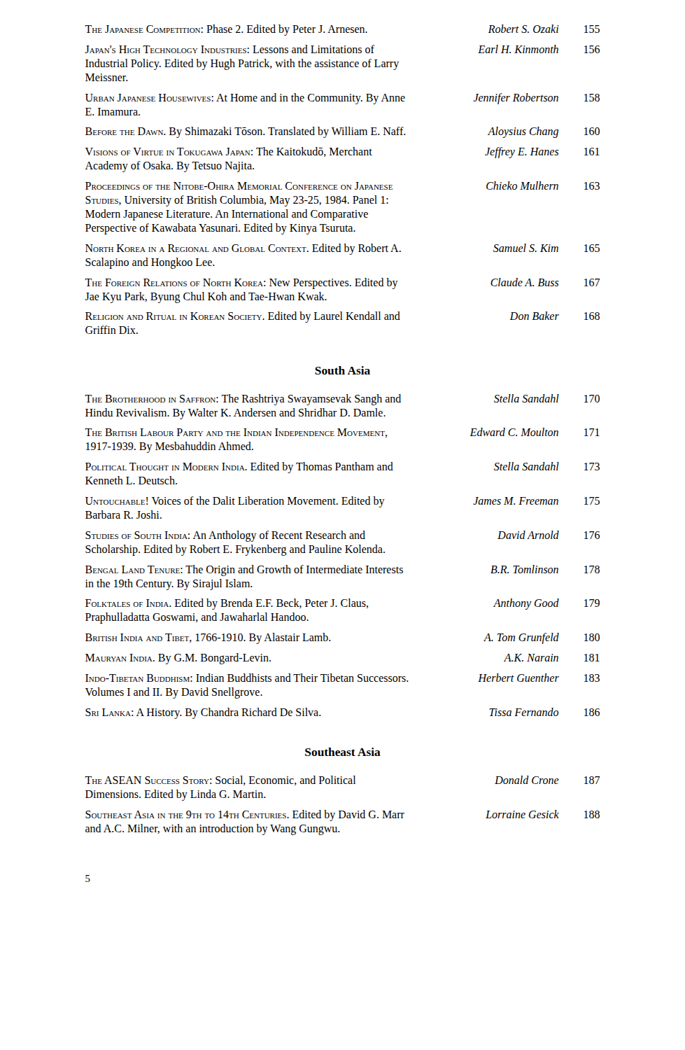| The Japanese Competition : Phase 2. Edited by Peter J. Arnesen. | Robert S. Ozaki | 155 |
| Japan's High Technology Industries : Lessons and Limitations of Industrial Policy. Edited by Hugh Patrick, with the assistance of Larry Meissner. | Earl H. Kinmonth | 156 |
| Urban Japanese Housewives : At Home and in the Community. By Anne E. Imamura. | Jennifer Robertson | 158 |
| Before the Dawn . By Shimazaki Tōson. Translated by William E. Naff. | Aloysius Chang | 160 |
| Visions of Virtue in Tokugawa Japan : The Kaitokudō, Merchant Academy of Osaka. By Tetsuo Najita. | Jeffrey E. Hanes | 161 |
| Proceedings of the Nitobe-Ohira Memorial Conference on Japanese Studies , University of British Columbia, May 23-25, 1984. Panel 1: Modern Japanese Literature. An International and Comparative Perspective of Kawabata Yasunari. Edited by Kinya Tsuruta. | Chieko Mulhern | 163 |
| North Korea in a Regional and Global Context . Edited by Robert A. Scalapino and Hongkoo Lee. | Samuel S. Kim | 165 |
| The Foreign Relations of North Korea : New Perspectives. Edited by Jae Kyu Park, Byung Chul Koh and Tae-Hwan Kwak. | Claude A. Buss | 167 |
| Religion and Ritual in Korean Society . Edited by Laurel Kendall and Griffin Dix. | Don Baker | 168 |
South Asia
| The Brotherhood in Saffron : The Rashtriya Swayamsevak Sangh and Hindu Revivalism. By Walter K. Andersen and Shridhar D. Damle. | Stella Sandahl | 170 |
| The British Labour Party and the Indian Independence Movement , 1917-1939. By Mesbahuddin Ahmed. | Edward C. Moulton | 171 |
| Political Thought in Modern India . Edited by Thomas Pantham and Kenneth L. Deutsch. | Stella Sandahl | 173 |
| Untouchable! Voices of the Dalit Liberation Movement. Edited by Barbara R. Joshi. | James M. Freeman | 175 |
| Studies of South India : An Anthology of Recent Research and Scholarship. Edited by Robert E. Frykenberg and Pauline Kolenda. | David Arnold | 176 |
| Bengal Land Tenure : The Origin and Growth of Intermediate Interests in the 19th Century. By Sirajul Islam. | B.R. Tomlinson | 178 |
| Folktales of India . Edited by Brenda E.F. Beck, Peter J. Claus, Praphulladatta Goswami, and Jawaharlal Handoo. | Anthony Good | 179 |
| British India and Tibet , 1766-1910. By Alastair Lamb. | A. Tom Grunfeld | 180 |
| Mauryan India . By G.M. Bongard-Levin. | A.K. Narain | 181 |
| Indo-Tibetan Buddhism : Indian Buddhists and Their Tibetan Successors. Volumes I and II. By David Snellgrove. | Herbert Guenther | 183 |
| Sri Lanka : A History. By Chandra Richard De Silva. | Tissa Fernando | 186 |
Southeast Asia
| The ASEAN Success Story : Social, Economic, and Political Dimensions. Edited by Linda G. Martin. | Donald Crone | 187 |
| Southeast Asia in the 9th to 14th Centuries . Edited by David G. Marr and A.C. Milner, with an introduction by Wang Gungwu. | Lorraine Gesick | 188 |
5